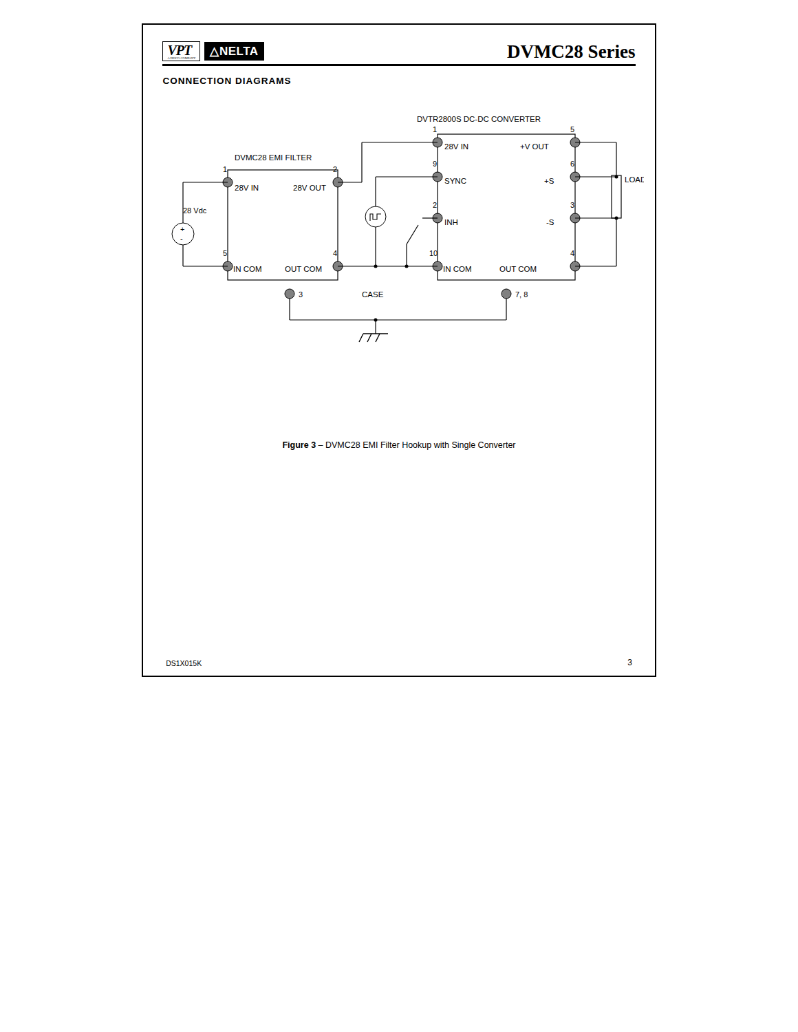VPTA HEICO COMPANY
△NELTA
DVMC28 Series
CONNECTION DIAGRAMS
DVTR2800S DC-DC CONVERTER DVMC28 EMI FILTER 28V IN 28V OUT IN COM OUT COM 28V IN +V OUT SYNC +S INH -S IN COM OUT COM 1 2 5 4 3 1 9 2 10 5 6 3 4 7, 8 28 Vdc + - LOAD CASE
Figure 3 – DVMC28 EMI Filter Hookup with Single Converter
DS1X015K 3